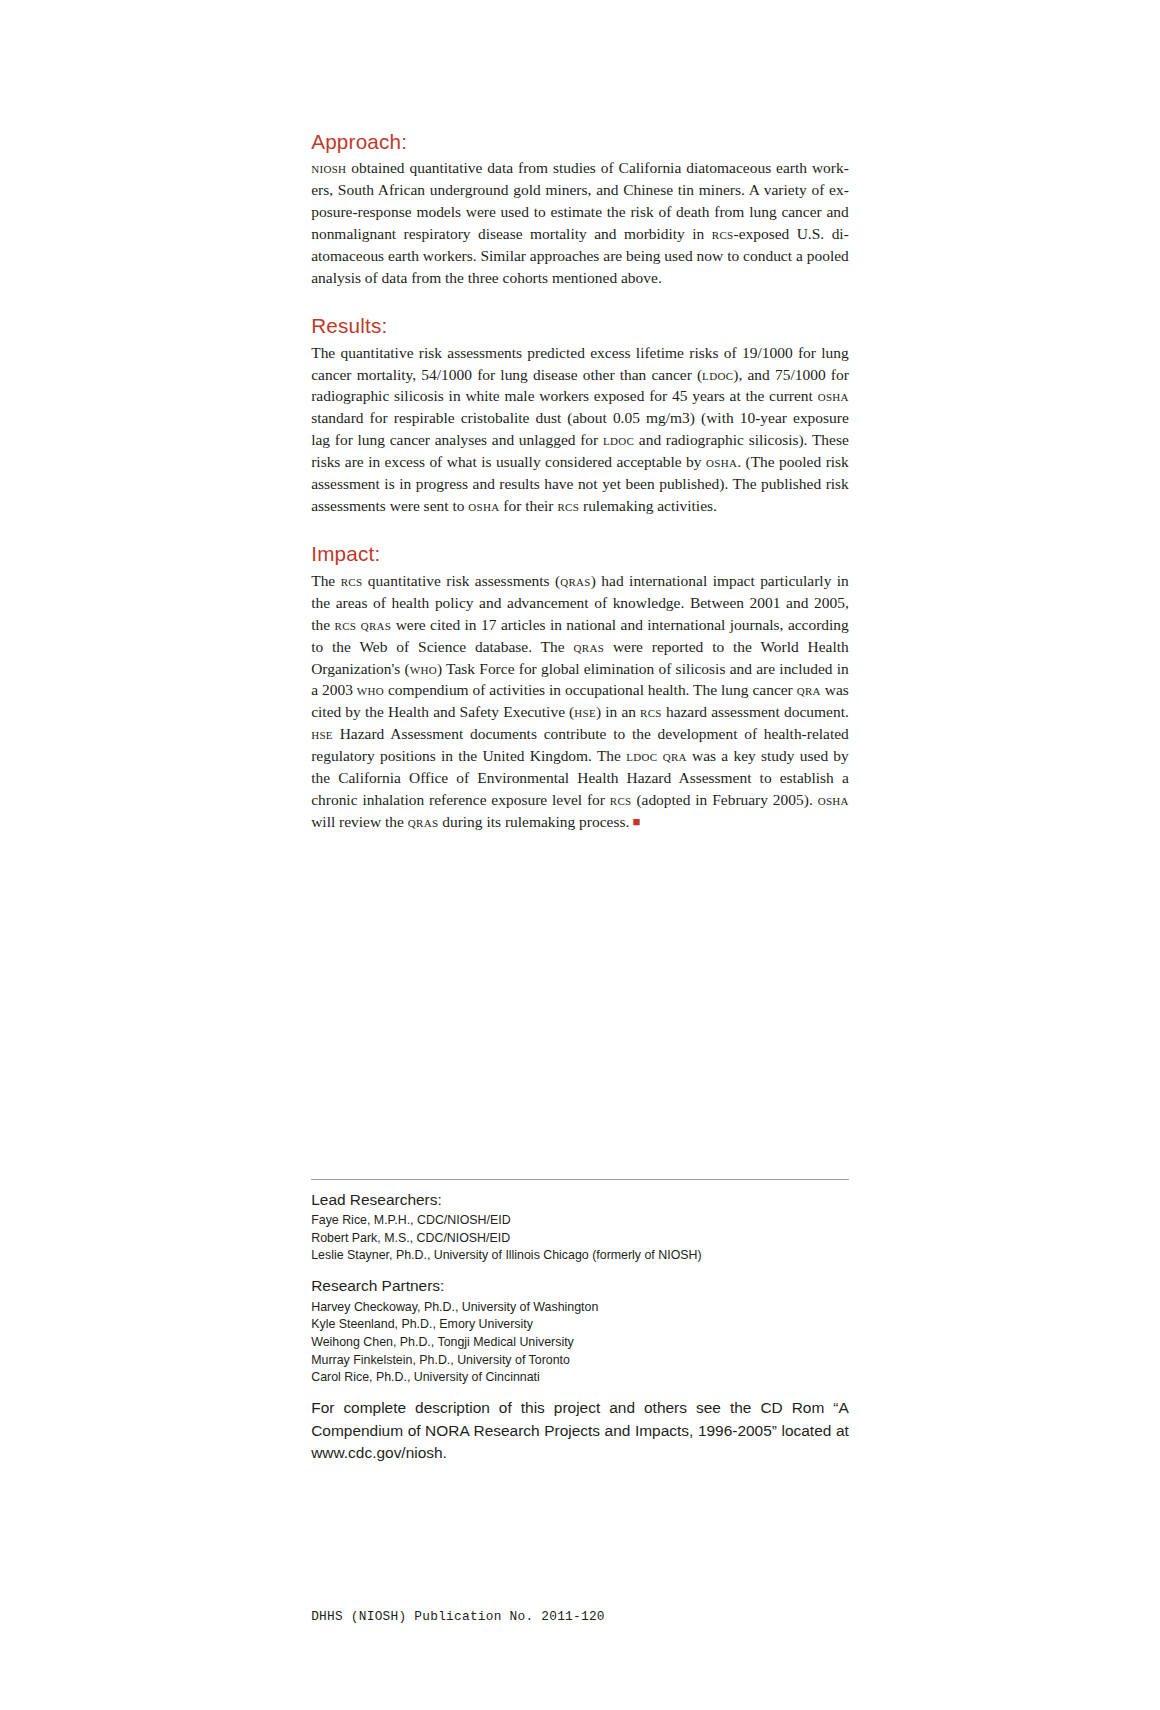Approach:
niosh obtained quantitative data from studies of California diatomaceous earth workers, South African underground gold miners, and Chinese tin miners. A variety of exposure-response models were used to estimate the risk of death from lung cancer and nonmalignant respiratory disease mortality and morbidity in rcs-exposed U.S. diatomaceous earth workers. Similar approaches are being used now to conduct a pooled analysis of data from the three cohorts mentioned above.
Results:
The quantitative risk assessments predicted excess lifetime risks of 19/1000 for lung cancer mortality, 54/1000 for lung disease other than cancer (ldoc), and 75/1000 for radiographic silicosis in white male workers exposed for 45 years at the current osha standard for respirable cristobalite dust (about 0.05 mg/m3) (with 10-year exposure lag for lung cancer analyses and unlagged for ldoc and radiographic silicosis). These risks are in excess of what is usually considered acceptable by osha. (The pooled risk assessment is in progress and results have not yet been published). The published risk assessments were sent to osha for their rcs rulemaking activities.
Impact:
The rcs quantitative risk assessments (qras) had international impact particularly in the areas of health policy and advancement of knowledge. Between 2001 and 2005, the rcs qras were cited in 17 articles in national and international journals, according to the Web of Science database. The qras were reported to the World Health Organization's (who) Task Force for global elimination of silicosis and are included in a 2003 who compendium of activities in occupational health. The lung cancer qra was cited by the Health and Safety Executive (hse) in an rcs hazard assessment document. hse Hazard Assessment documents contribute to the development of health-related regulatory positions in the United Kingdom. The ldoc qra was a key study used by the California Office of Environmental Health Hazard Assessment to establish a chronic inhalation reference exposure level for rcs (adopted in February 2005). osha will review the qras during its rulemaking process.
Lead Researchers:
Faye Rice, M.P.H., CDC/NIOSH/EID
Robert Park, M.S., CDC/NIOSH/EID
Leslie Stayner, Ph.D., University of Illinois Chicago (formerly of NIOSH)
Research Partners:
Harvey Checkoway, Ph.D., University of Washington
Kyle Steenland, Ph.D., Emory University
Weihong Chen, Ph.D., Tongji Medical University
Murray Finkelstein, Ph.D., University of Toronto
Carol Rice, Ph.D., University of Cincinnati
For complete description of this project and others see the CD Rom “A Compendium of NORA Research Projects and Impacts, 1996-2005” located at www.cdc.gov/niosh.
DHHS (NIOSH) Publication No. 2011-120